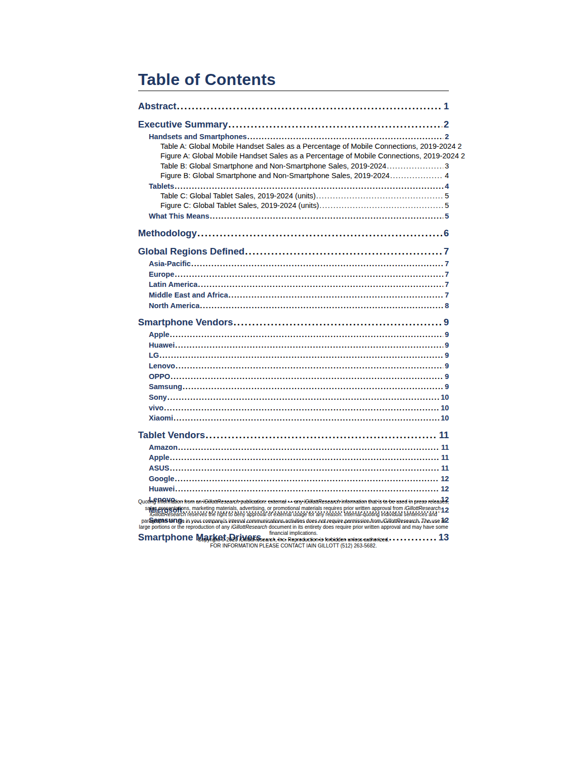Table of Contents
Abstract ........................................................................................................................... 1
Executive Summary ....................................................................................................... 2
Handsets and Smartphones ............................................................................................. 2
Table A: Global Mobile Handset Sales as a Percentage of Mobile Connections, 2019-2024 .. 2
Figure A: Global Mobile Handset Sales as a Percentage of Mobile Connections, 2019-2024 . 2
Table B: Global Smartphone and Non-Smartphone Sales, 2019-2024 .................................... 3
Figure B: Global Smartphone and Non-Smartphone Sales, 2019-2024 .................................. 4
Tablets .................................................................................................................................. 4
Table C: Global Tablet Sales, 2019-2024 (units) ....................................................................... 5
Figure C: Global Tablet Sales, 2019-2024 (units) ..................................................................... 5
What This Means ............................................................................................................. 5
Methodology ................................................................................................................. 6
Global Regions Defined ............................................................................................... 7
Asia-Pacific ......................................................................................................................... 7
Europe .................................................................................................................................. 7
Latin America ..................................................................................................................... 7
Middle East and Africa ....................................................................................................... 7
North America ................................................................................................................... 8
Smartphone Vendors .................................................................................................... 9
Apple .................................................................................................................................... 9
Huawei ................................................................................................................................ 9
LG ......................................................................................................................................... 9
Lenovo ................................................................................................................................ 9
OPPO ................................................................................................................................... 9
Samsung ............................................................................................................................. 9
Sony .................................................................................................................................... 10
vivo ..................................................................................................................................... 10
Xiaomi ................................................................................................................................. 10
Tablet Vendors ......................................................................................................... 11
Amazon .............................................................................................................................. 11
Apple .................................................................................................................................. 11
ASUS ................................................................................................................................... 11
Google ................................................................................................................................ 12
Huawei .............................................................................................................................. 12
Lenovo .............................................................................................................................. 12
Microsoft .......................................................................................................................... 12
Samsung ........................................................................................................................... 12
Smartphone Market Drivers ................................................................................. 13
Quoting information from an iGillottResearch publication: external — any iGillottResearch information that is to be used in press releases, sales presentations, marketing materials, advertising, or promotional materials requires prior written approval from iGillottResearch. iGillottResearch reserves the right to deny approval of external usage for any reason. Internal-quoting individual sentences and paragraphs for use in your company’s internal communications activities does not require permission from iGillottResearch. The use of large portions or the reproduction of any iGillottResearch document in its entirety does require prior written approval and may have some financial implications.
Copyright © 2020 iGillottResearch, Inc. Reproduction is forbidden unless authorized.
FOR INFORMATION PLEASE CONTACT IAIN GILLOTT (512) 263-5682.